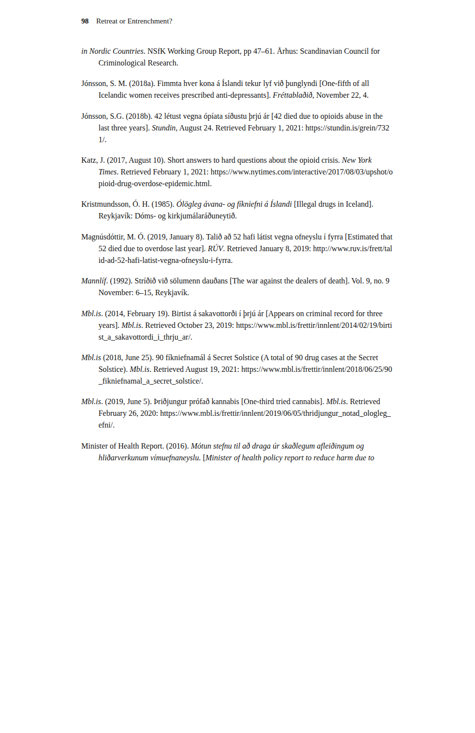98 Retreat or Entrenchment?
in Nordic Countries. NSfK Working Group Report, pp 47–61. Århus: Scandinavian Council for Criminological Research.
Jónsson, S. M. (2018a). Fimmta hver kona á Íslandi tekur lyf við þunglyndi [One-fifth of all Icelandic women receives prescribed anti-depressants]. Fréttablaðið, November 22, 4.
Jónsson, S.G. (2018b). 42 létust vegna ópíata síðustu þrjú ár [42 died due to opioids abuse in the last three years]. Stundin, August 24. Retrieved February 1, 2021: https://stundin.is/grein/7321/.
Katz, J. (2017, August 10). Short answers to hard questions about the opioid crisis. New York Times. Retrieved February 1, 2021: https://www.nytimes.com/interactive/2017/08/03/upshot/opioid-drug-overdose-epidemic.html.
Kristmundsson, Ó. H. (1985). Ólögleg ávana- og fíkniefni á Íslandi [Illegal drugs in Iceland]. Reykjavík: Dóms- og kirkjumálaráðuneytið.
Magnúsdóttir, M. Ó. (2019, January 8). Talið að 52 hafi látist vegna ofneyslu í fyrra [Estimated that 52 died due to overdose last year]. RÚV. Retrieved January 8, 2019: http://www.ruv.is/frett/talid-ad-52-hafi-latist-vegna-ofneyslu-i-fyrra.
Mannlíf. (1992). Stríðið við sölumenn dauðans [The war against the dealers of death]. Vol. 9, no. 9 November: 6–15, Reykjavík.
Mbl.is. (2014, February 19). Birtist á sakavottorði í þrjú ár [Appears on criminal record for three years]. Mbl.is. Retrieved October 23, 2019: https://www.mbl.is/frettir/innlent/2014/02/19/birtist_a_sakavottordi_i_thrju_ar/.
Mbl.is (2018, June 25). 90 fíkniefnamál á Secret Solstice (A total of 90 drug cases at the Secret Solstice). Mbl.is. Retrieved August 19, 2021: https://www.mbl.is/frettir/innlent/2018/06/25/90_fikniefnamal_a_secret_solstice/.
Mbl.is. (2019, June 5). Þriðjungur prófað kannabis [One-third tried cannabis]. Mbl.is. Retrieved February 26, 2020: https://www.mbl.is/frettir/innlent/2019/06/05/thridjungur_notad_ologleg_efni/.
Minister of Health Report. (2016). Mótun stefnu til að draga úr skaðlegum afleiðingum og hliðarverkunum vímuefnaneyslu. [Minister of health policy report to reduce harm due to